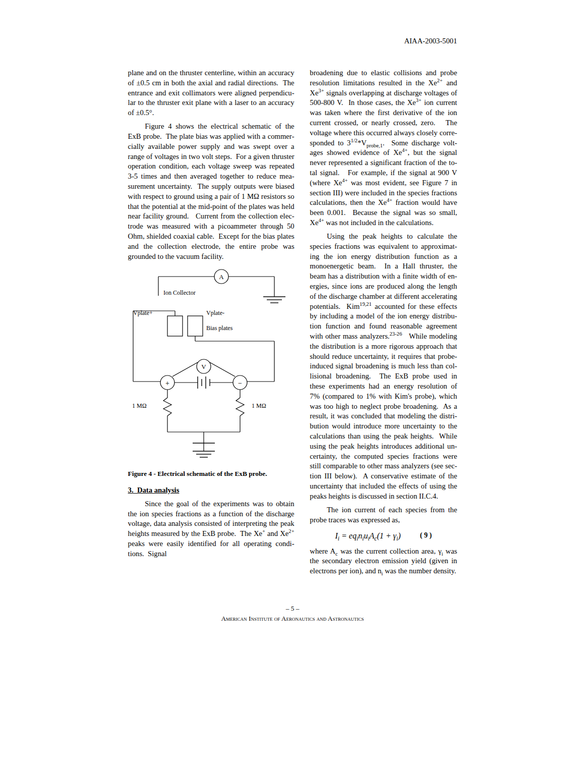AIAA-2003-5001
plane and on the thruster centerline, within an accuracy of ±0.5 cm in both the axial and radial directions. The entrance and exit collimators were aligned perpendicular to the thruster exit plane with a laser to an accuracy of ±0.5°.
Figure 4 shows the electrical schematic of the ExB probe. The plate bias was applied with a commercially available power supply and was swept over a range of voltages in two volt steps. For a given thruster operation condition, each voltage sweep was repeated 3-5 times and then averaged together to reduce measurement uncertainty. The supply outputs were biased with respect to ground using a pair of 1 MΩ resistors so that the potential at the mid-point of the plates was held near facility ground. Current from the collection electrode was measured with a picoammeter through 50 Ohm, shielded coaxial cable. Except for the bias plates and the collection electrode, the entire probe was grounded to the vacuum facility.
A Ion Collector Vplate+ Vplate- Bias plates V + − 1 MΩ 1 MΩ
Figure 4 - Electrical schematic of the ExB probe.
3. Data analysis
Since the goal of the experiments was to obtain the ion species fractions as a function of the discharge voltage, data analysis consisted of interpreting the peak heights measured by the ExB probe. The Xe+ and Xe2+ peaks were easily identified for all operating conditions. Signal
broadening due to elastic collisions and probe resolution limitations resulted in the Xe2+ and Xe3+ signals overlapping at discharge voltages of 500-800 V. In those cases, the Xe3+ ion current was taken where the first derivative of the ion current crossed, or nearly crossed, zero. The voltage where this occurred always closely corresponded to 31/2*Vprobe,1. Some discharge voltages showed evidence of Xe4+, but the signal never represented a significant fraction of the total signal. For example, if the signal at 900 V (where Xe4+ was most evident, see Figure 7 in section III) were included in the species fractions calculations, then the Xe4+ fraction would have been 0.001. Because the signal was so small, Xe4+ was not included in the calculations.
Using the peak heights to calculate the species fractions was equivalent to approximating the ion energy distribution function as a monoenergetic beam. In a Hall thruster, the beam has a distribution with a finite width of energies, since ions are produced along the length of the discharge chamber at different accelerating potentials. Kim19,21 accounted for these effects by including a model of the ion energy distribution function and found reasonable agreement with other mass analyzers.23-26 While modeling the distribution is a more rigorous approach that should reduce uncertainty, it requires that probe-induced signal broadening is much less than collisional broadening. The ExB probe used in these experiments had an energy resolution of 7% (compared to 1% with Kim's probe), which was too high to neglect probe broadening. As a result, it was concluded that modeling the distribution would introduce more uncertainty to the calculations than using the peak heights. While using the peak heights introduces additional uncertainty, the computed species fractions were still comparable to other mass analyzers (see section III below). A conservative estimate of the uncertainty that included the effects of using the peaks heights is discussed in section II.C.4.
The ion current of each species from the probe traces was expressed as,
Ii = eqiniuiAc(1 + γi) ( 9 )
where Ac was the current collection area, γi was the secondary electron emission yield (given in electrons per ion), and ni was the number density.
– 5 –
American Institute of Aeronautics and Astronautics